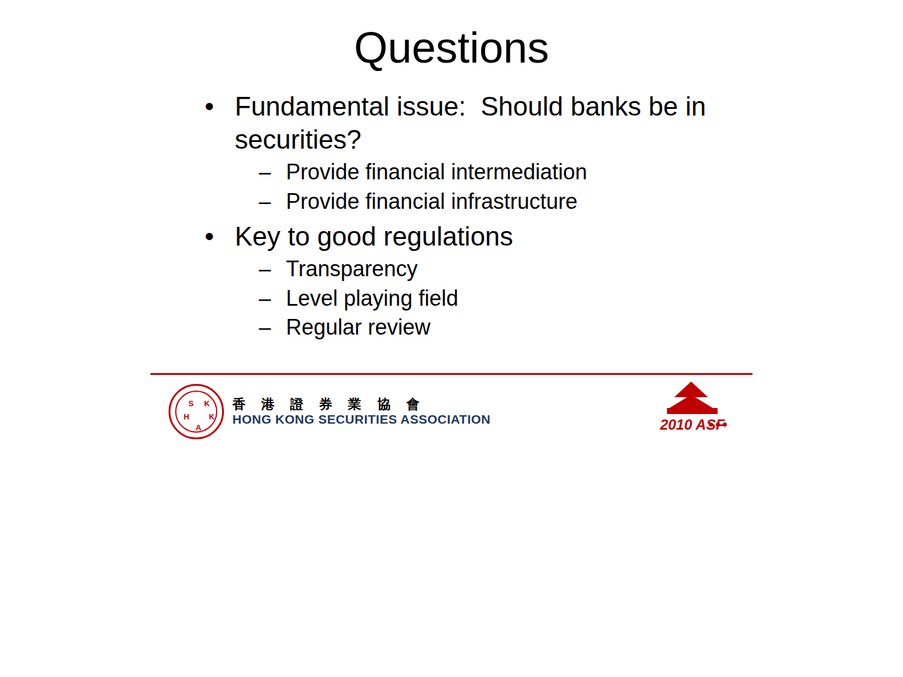Questions
Fundamental issue: Should banks be in securities?
Provide financial intermediation
Provide financial infrastructure
Key to good regulations
Transparency
Level playing field
Regular review
S K H K A
香 港 證 券 業 協 會
HONG KONG SECURITIES ASSOCIATION
2010 ASF
●●●